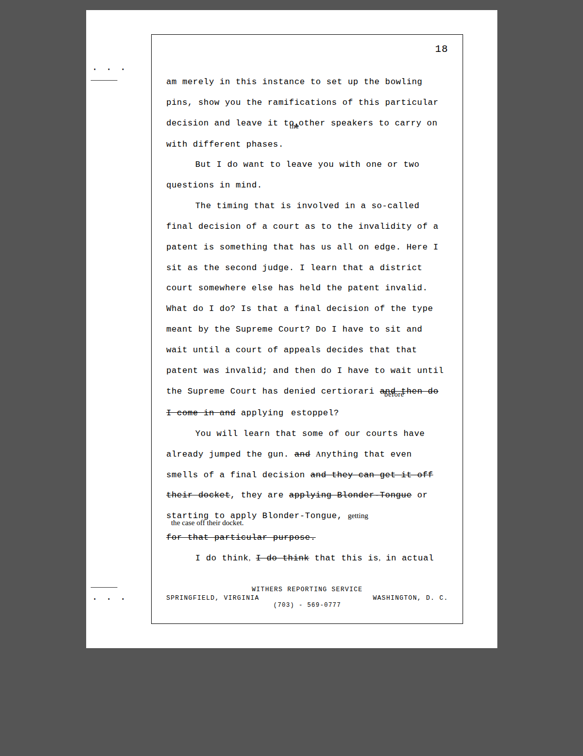· · ·
· · ·
18
am merely in this instance to set up the bowling pins, show you the ramifications of this particular decision and leave it tothe∧other speakers to carry on with different phases.
But I do want to leave you with one or two questions in mind.
The timing that is involved in a so-called final decision of a court as to the invalidity of a patent is something that has us all on edge. Here I sit as the second judge. I learn that a district court somewhere else has held the patent invalid. What do I do? Is that a final decision of the type meant by the Supreme Court? Do I have to sit and wait until a court of appeals decides that that patent was invalid; and then do I have to wait until the Supreme Court has denied certiorari before and then do I come in and applying estoppel?
You will learn that some of our courts have already jumped the gun. and Anything that even smells of a final decision and they can get it off their docket, they are applying Blonder-Tongue or starting to apply Blonder-Tongue, getting
the case off their docket.
for that particular purpose.
I do think, I do think that this is, in actual
WITHERS REPORTING SERVICE
SPRINGFIELD, VIRGINIA WASHINGTON, D. C.
(703) - 569-0777